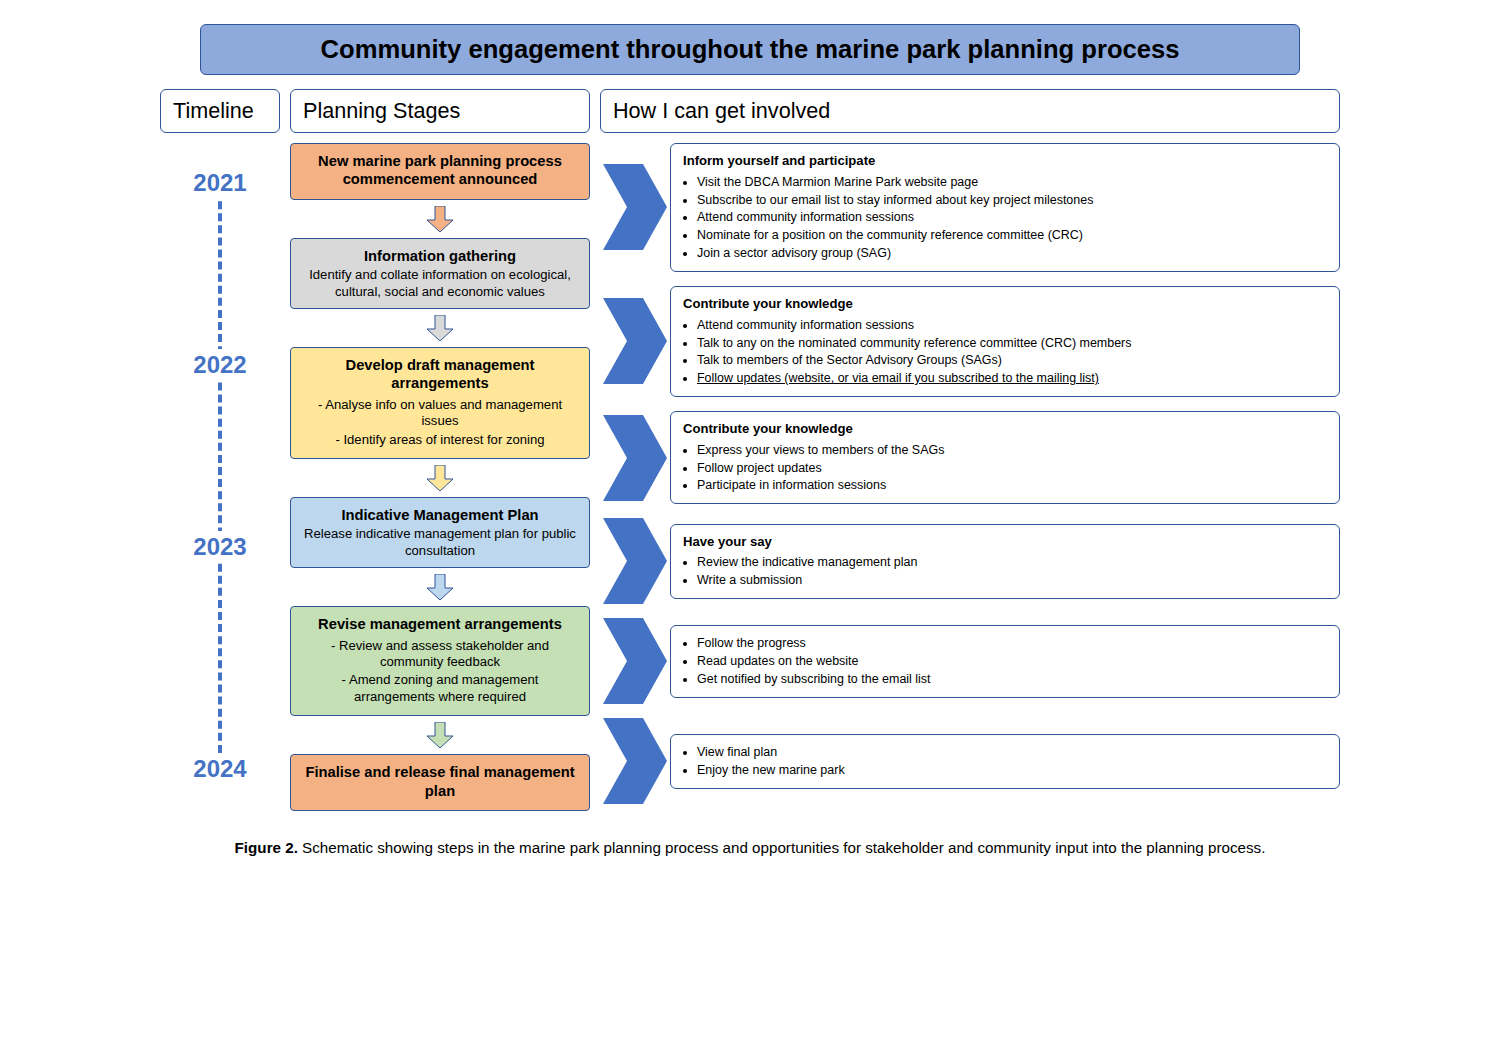Community engagement throughout the marine park planning process
Timeline
Planning Stages
How I can get involved
2021
2022
2023
2024
New marine park planning process commencement announced
Information gathering Identify and collate information on ecological, cultural, social and economic values
Develop draft management arrangements
- Analyse info on values and management issues
- Identify areas of interest for zoning
Indicative Management Plan Release indicative management plan for public consultation
Revise management arrangements
- Review and assess stakeholder and community feedback
- Amend zoning and management arrangements where required
Finalise and release final management plan
Inform yourself and participate
Visit the DBCA Marmion Marine Park website page
Subscribe to our email list to stay informed about key project milestones
Attend community information sessions
Nominate for a position on the community reference committee (CRC)
Join a sector advisory group (SAG)
Contribute your knowledge
Attend community information sessions
Talk to any on the nominated community reference committee (CRC) members
Talk to members of the Sector Advisory Groups (SAGs)
Follow updates (website, or via email if you subscribed to the mailing list)
Contribute your knowledge
Express your views to members of the SAGs
Follow project updates
Participate in information sessions
Have your say
Review the indicative management plan
Write a submission
Follow the progress
Read updates on the website
Get notified by subscribing to the email list
View final plan
Enjoy the new marine park
Figure 2. Schematic showing steps in the marine park planning process and opportunities for stakeholder and community input into the planning process.